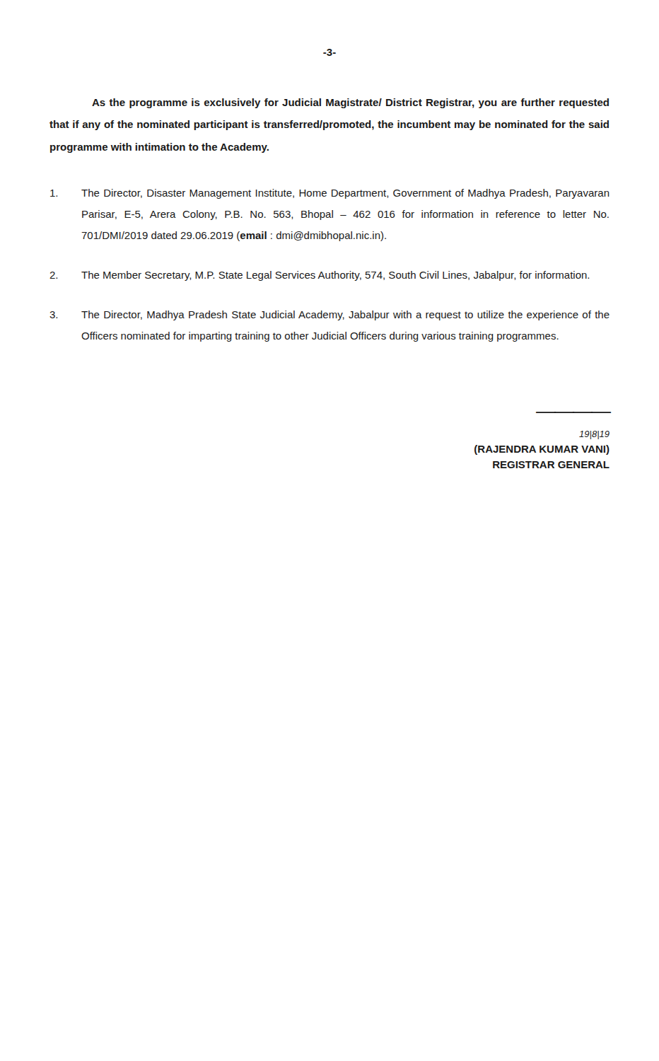-3-
As the programme is exclusively for Judicial Magistrate/ District Registrar, you are further requested that if any of the nominated participant is transferred/promoted, the incumbent may be nominated for the said programme with intimation to the Academy.
The Director, Disaster Management Institute, Home Department, Government of Madhya Pradesh, Paryavaran Parisar, E-5, Arera Colony, P.B. No. 563, Bhopal – 462 016 for information in reference to letter No. 701/DMI/2019 dated 29.06.2019 (email : dmi@dmibhopal.nic.in).
The Member Secretary, M.P. State Legal Services Authority, 574, South Civil Lines, Jabalpur, for information.
The Director, Madhya Pradesh State Judicial Academy, Jabalpur with a request to utilize the experience of the Officers nominated for imparting training to other Judicial Officers during various training programmes.
————
19|8|19
(RAJENDRA KUMAR VANI)
REGISTRAR GENERAL